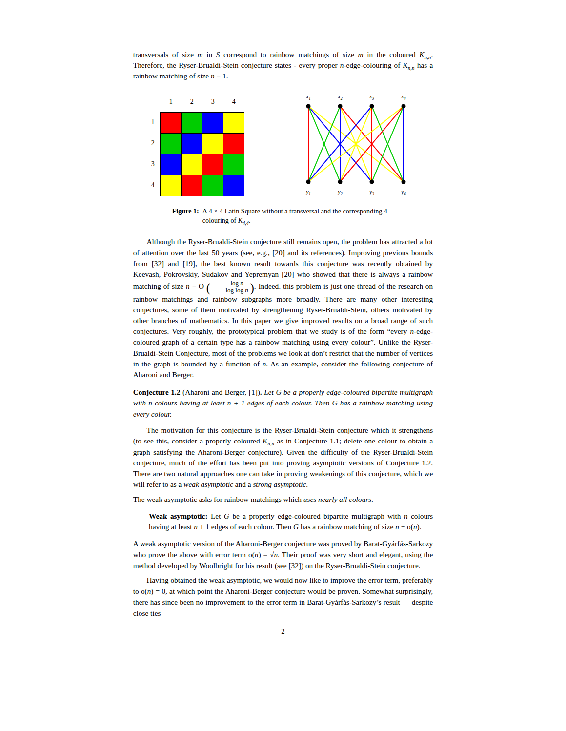transversals of size m in S correspond to rainbow matchings of size m in the coloured Kn,n. Therefore, the Ryser-Brualdi-Stein conjecture states - every proper n-edge-colouring of Kn,n has a rainbow matching of size n − 1.
| | 1 | 2 | 3 | 4 |
| 1 | | | | |
| 2 | | | | |
| 3 | | | | |
| 4 | | | | |
x1 x2 x3 x4 y1 y2 y3 y4
Figure 1: A 4 × 4 Latin Square without a transversal and the corresponding 4-colouring of K4,4.
Although the Ryser-Brualdi-Stein conjecture still remains open, the problem has attracted a lot of attention over the last 50 years (see, e.g., [20] and its references). Improving previous bounds from [32] and [19], the best known result towards this conjecture was recently obtained by Keevash, Pokrovskiy, Sudakov and Yepremyan [20] who showed that there is always a rainbow matching of size n − O (log n log log n). Indeed, this problem is just one thread of the research on rainbow matchings and rainbow subgraphs more broadly. There are many other interesting conjectures, some of them motivated by strengthening Ryser-Brualdi-Stein, others motivated by other branches of mathematics. In this paper we give improved results on a broad range of such conjectures. Very roughly, the prototypical problem that we study is of the form “every n-edge-coloured graph of a certain type has a rainbow matching using every colour”. Unlike the Ryser-Brualdi-Stein Conjecture, most of the problems we look at don’t restrict that the number of vertices in the graph is bounded by a funciton of n. As an example, consider the following conjecture of Aharoni and Berger.
Conjecture 1.2 (Aharoni and Berger, [1]). Let G be a properly edge-coloured bipartite multigraph with n colours having at least n + 1 edges of each colour. Then G has a rainbow matching using every colour.
The motivation for this conjecture is the Ryser-Brualdi-Stein conjecture which it strengthens (to see this, consider a properly coloured Kn,n as in Conjecture 1.1; delete one colour to obtain a graph satisfying the Aharoni-Berger conjecture). Given the difficulty of the Ryser-Brualdi-Stein conjecture, much of the effort has been put into proving asymptotic versions of Conjecture 1.2. There are two natural approaches one can take in proving weakenings of this conjecture, which we will refer to as a weak asymptotic and a strong asymptotic.
The weak asymptotic asks for rainbow matchings which uses nearly all colours.
Weak asymptotic: Let G be a properly edge-coloured bipartite multigraph with n colours having at least n + 1 edges of each colour. Then G has a rainbow matching of size n − o(n).
A weak asymptotic version of the Aharoni-Berger conjecture was proved by Barat-Gyárfás-Sarkozy who prove the above with error term o(n) = √n. Their proof was very short and elegant, using the method developed by Woolbright for his result (see [32]) on the Ryser-Brualdi-Stein conjecture.
Having obtained the weak asymptotic, we would now like to improve the error term, preferably to o(n) = 0, at which point the Aharoni-Berger conjecture would be proven. Somewhat surprisingly, there has since been no improvement to the error term in Barat-Gyárfás-Sarkozy’s result — despite close ties
2